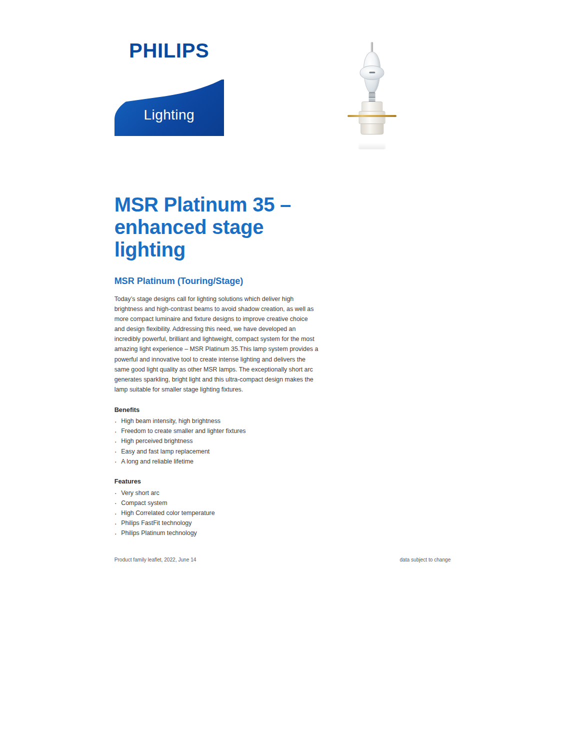PHILIPS
Lighting
MSR Platinum 35 – enhanced stage lighting
MSR Platinum (Touring/Stage)
Today’s stage designs call for lighting solutions which deliver high brightness and high-contrast beams to avoid shadow creation, as well as more compact luminaire and fixture designs to improve creative choice and design flexibility. Addressing this need, we have developed an incredibly powerful, brilliant and lightweight, compact system for the most amazing light experience – MSR Platinum 35.This lamp system provides a powerful and innovative tool to create intense lighting and delivers the same good light quality as other MSR lamps. The exceptionally short arc generates sparkling, bright light and this ultra-compact design makes the lamp suitable for smaller stage lighting fixtures.
Benefits
High beam intensity, high brightness
Freedom to create smaller and lighter fixtures
High perceived brightness
Easy and fast lamp replacement
A long and reliable lifetime
Features
Very short arc
Compact system
High Correlated color temperature
Philips FastFit technology
Philips Platinum technology
Product family leaflet, 2022, June 14
data subject to change